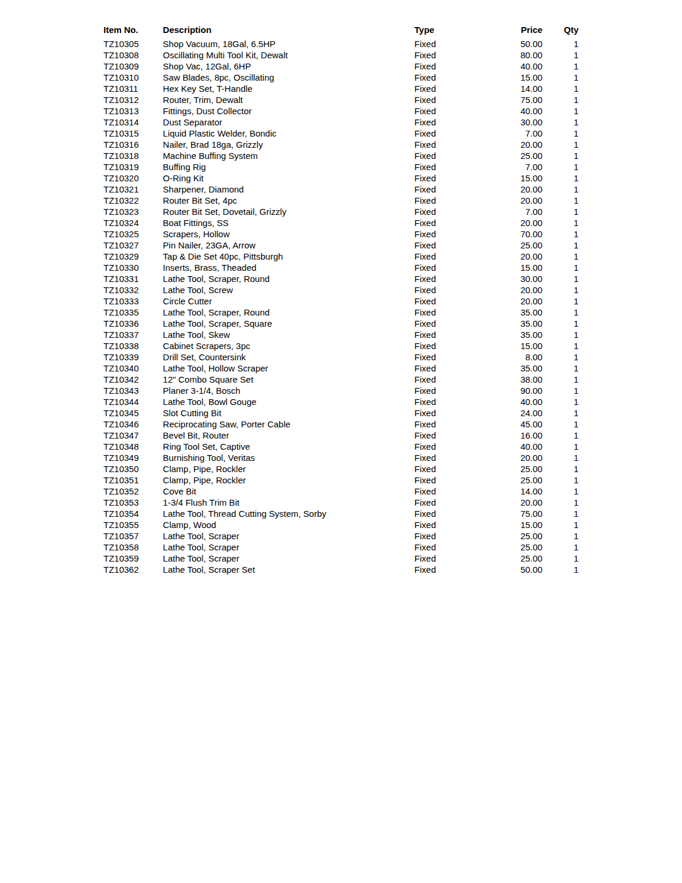| Item No. | Description | Type | Price | Qty |
| --- | --- | --- | --- | --- |
| TZ10305 | Shop Vacuum, 18Gal, 6.5HP | Fixed | 50.00 | 1 |
| TZ10308 | Oscillating Multi Tool Kit, Dewalt | Fixed | 80.00 | 1 |
| TZ10309 | Shop Vac, 12Gal, 6HP | Fixed | 40.00 | 1 |
| TZ10310 | Saw Blades, 8pc, Oscillating | Fixed | 15.00 | 1 |
| TZ10311 | Hex Key Set, T-Handle | Fixed | 14.00 | 1 |
| TZ10312 | Router, Trim, Dewalt | Fixed | 75.00 | 1 |
| TZ10313 | Fittings, Dust Collector | Fixed | 40.00 | 1 |
| TZ10314 | Dust Separator | Fixed | 30.00 | 1 |
| TZ10315 | Liquid Plastic Welder, Bondic | Fixed | 7.00 | 1 |
| TZ10316 | Nailer, Brad 18ga, Grizzly | Fixed | 20.00 | 1 |
| TZ10318 | Machine Buffing System | Fixed | 25.00 | 1 |
| TZ10319 | Buffing Rig | Fixed | 7.00 | 1 |
| TZ10320 | O-Ring Kit | Fixed | 15.00 | 1 |
| TZ10321 | Sharpener, Diamond | Fixed | 20.00 | 1 |
| TZ10322 | Router Bit Set, 4pc | Fixed | 20.00 | 1 |
| TZ10323 | Router Bit Set, Dovetail, Grizzly | Fixed | 7.00 | 1 |
| TZ10324 | Boat Fittings, SS | Fixed | 20.00 | 1 |
| TZ10325 | Scrapers, Hollow | Fixed | 70.00 | 1 |
| TZ10327 | Pin Nailer, 23GA, Arrow | Fixed | 25.00 | 1 |
| TZ10329 | Tap & Die Set 40pc, Pittsburgh | Fixed | 20.00 | 1 |
| TZ10330 | Inserts, Brass, Theaded | Fixed | 15.00 | 1 |
| TZ10331 | Lathe Tool, Scraper, Round | Fixed | 30.00 | 1 |
| TZ10332 | Lathe Tool, Screw | Fixed | 20.00 | 1 |
| TZ10333 | Circle Cutter | Fixed | 20.00 | 1 |
| TZ10335 | Lathe Tool, Scraper, Round | Fixed | 35.00 | 1 |
| TZ10336 | Lathe Tool, Scraper, Square | Fixed | 35.00 | 1 |
| TZ10337 | Lathe Tool, Skew | Fixed | 35.00 | 1 |
| TZ10338 | Cabinet Scrapers, 3pc | Fixed | 15.00 | 1 |
| TZ10339 | Drill Set, Countersink | Fixed | 8.00 | 1 |
| TZ10340 | Lathe Tool, Hollow Scraper | Fixed | 35.00 | 1 |
| TZ10342 | 12" Combo Square Set | Fixed | 38.00 | 1 |
| TZ10343 | Planer 3-1/4, Bosch | Fixed | 90.00 | 1 |
| TZ10344 | Lathe Tool, Bowl Gouge | Fixed | 40.00 | 1 |
| TZ10345 | Slot Cutting Bit | Fixed | 24.00 | 1 |
| TZ10346 | Reciprocating Saw, Porter Cable | Fixed | 45.00 | 1 |
| TZ10347 | Bevel Bit, Router | Fixed | 16.00 | 1 |
| TZ10348 | Ring Tool Set, Captive | Fixed | 40.00 | 1 |
| TZ10349 | Burnishing Tool, Veritas | Fixed | 20.00 | 1 |
| TZ10350 | Clamp, Pipe, Rockler | Fixed | 25.00 | 1 |
| TZ10351 | Clamp, Pipe, Rockler | Fixed | 25.00 | 1 |
| TZ10352 | Cove Bit | Fixed | 14.00 | 1 |
| TZ10353 | 1-3/4 Flush Trim Bit | Fixed | 20.00 | 1 |
| TZ10354 | Lathe Tool, Thread Cutting System, Sorby | Fixed | 75.00 | 1 |
| TZ10355 | Clamp, Wood | Fixed | 15.00 | 1 |
| TZ10357 | Lathe Tool, Scraper | Fixed | 25.00 | 1 |
| TZ10358 | Lathe Tool, Scraper | Fixed | 25.00 | 1 |
| TZ10359 | Lathe Tool, Scraper | Fixed | 25.00 | 1 |
| TZ10362 | Lathe Tool, Scraper Set | Fixed | 50.00 | 1 |